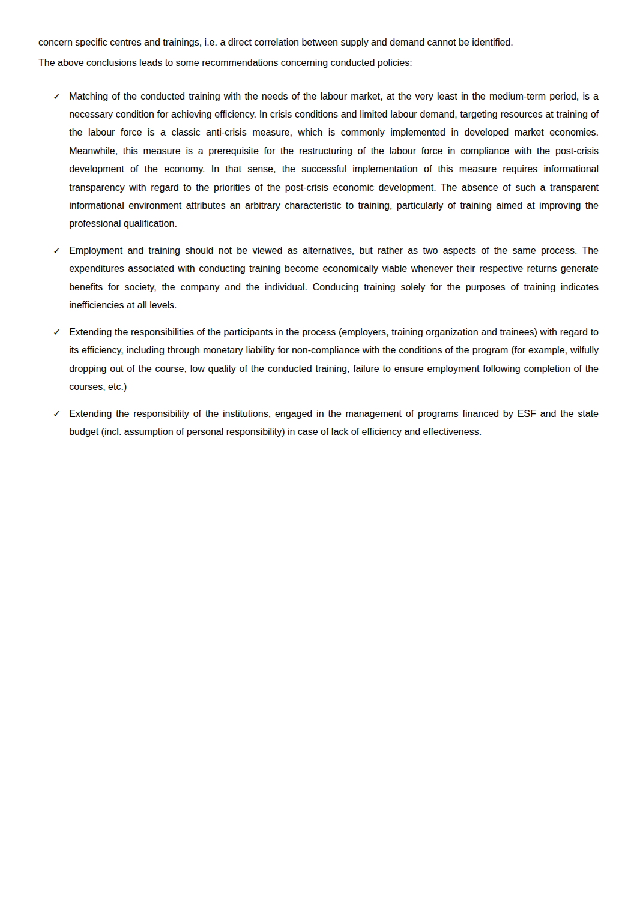concern specific centres and trainings, i.e. a direct correlation between supply and demand cannot be identified.
The above conclusions leads to some recommendations concerning conducted policies:
Matching of the conducted training with the needs of the labour market, at the very least in the medium-term period, is a necessary condition for achieving efficiency. In crisis conditions and limited labour demand, targeting resources at training of the labour force is a classic anti-crisis measure, which is commonly implemented in developed market economies. Meanwhile, this measure is a prerequisite for the restructuring of the labour force in compliance with the post-crisis development of the economy. In that sense, the successful implementation of this measure requires informational transparency with regard to the priorities of the post-crisis economic development. The absence of such a transparent informational environment attributes an arbitrary characteristic to training, particularly of training aimed at improving the professional qualification.
Employment and training should not be viewed as alternatives, but rather as two aspects of the same process. The expenditures associated with conducting training become economically viable whenever their respective returns generate benefits for society, the company and the individual. Conducing training solely for the purposes of training indicates inefficiencies at all levels.
Extending the responsibilities of the participants in the process (employers, training organization and trainees) with regard to its efficiency, including through monetary liability for non-compliance with the conditions of the program (for example, wilfully dropping out of the course, low quality of the conducted training, failure to ensure employment following completion of the courses, etc.)
Extending the responsibility of the institutions, engaged in the management of programs financed by ESF and the state budget (incl. assumption of personal responsibility) in case of lack of efficiency and effectiveness.